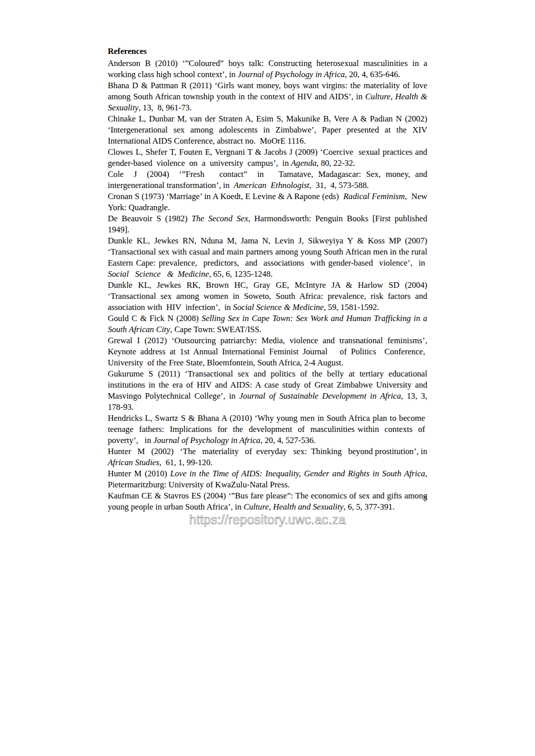References
Anderson B (2010) ‘”Coloured” boys talk: Constructing heterosexual masculinities in a working class high school context’, in Journal of Psychology in Africa, 20, 4, 635-646.
Bhana D & Pattman R (2011) ‘Girls want money, boys want virgins: the materiality of love among South African township youth in the context of HIV and AIDS’, in Culture, Health & Sexuality, 13, 8, 961-73.
Chinake L, Dunbar M, van der Straten A, Esim S, Makunike B, Vere A & Padian N (2002) ‘Intergenerational sex among adolescents in Zimbabwe’, Paper presented at the XIV International AIDS Conference, abstract no. MoOrE 1116.
Clowes L, Shefer T, Fouten E, Vergnani T & Jacobs J (2009) ‘Coercive sexual practices and gender-based violence on a university campus’, in Agenda, 80, 22-32.
Cole J (2004) ‘”Fresh contact” in Tamatave, Madagascar: Sex, money, and intergenerational transformation’, in American Ethnologist, 31, 4, 573-588.
Cronan S (1973) ‘Marriage’ in A Koedt, E Levine & A Rapone (eds) Radical Feminism, New York: Quadrangle.
De Beauvoir S (1982) The Second Sex, Harmondsworth: Penguin Books [First published 1949].
Dunkle KL, Jewkes RN, Nduna M, Jama N, Levin J, Sikweyiya Y & Koss MP (2007) ‘Transactional sex with casual and main partners among young South African men in the rural Eastern Cape: prevalence, predictors, and associations with gender-based violence’, in Social Science & Medicine, 65, 6, 1235-1248.
Dunkle KL, Jewkes RK, Brown HC, Gray GE, McIntyre JA & Harlow SD (2004) ‘Transactional sex among women in Soweto, South Africa: prevalence, risk factors and association with HIV infection’, in Social Science & Medicine, 59, 1581-1592.
Gould C & Fick N (2008) Selling Sex in Cape Town: Sex Work and Human Trafficking in a South African City, Cape Town: SWEAT/ISS.
Grewal I (2012) ‘Outsourcing patriarchy: Media, violence and transnational feminisms’, Keynote address at 1st Annual International Feminist Journal of Politics Conference, University of the Free State, Bloemfontein, South Africa, 2-4 August.
Gukurume S (2011) ‘Transactional sex and politics of the belly at tertiary educational institutions in the era of HIV and AIDS: A case study of Great Zimbabwe University and Masvingo Polytechnical College’, in Journal of Sustainable Development in Africa, 13, 3, 178-93.
Hendricks L, Swartz S & Bhana A (2010) ‘Why young men in South Africa plan to become teenage fathers: Implications for the development of masculinities within contexts of poverty’, in Journal of Psychology in Africa, 20, 4, 527-536.
Hunter M (2002) ‘The materiality of everyday sex: Thinking beyond prostitution’, in African Studies, 61, 1, 99-120.
Hunter M (2010) Love in the Time of AIDS: Inequality, Gender and Rights in South Africa, Pietermaritzburg: University of KwaZulu-Natal Press.
Kaufman CE & Stavros ES (2004) ‘”Bus fare please”: The economics of sex and gifts among young people in urban South Africa’, in Culture, Health and Sexuality, 6, 5, 377-391.
7
https://repository.uwc.ac.za